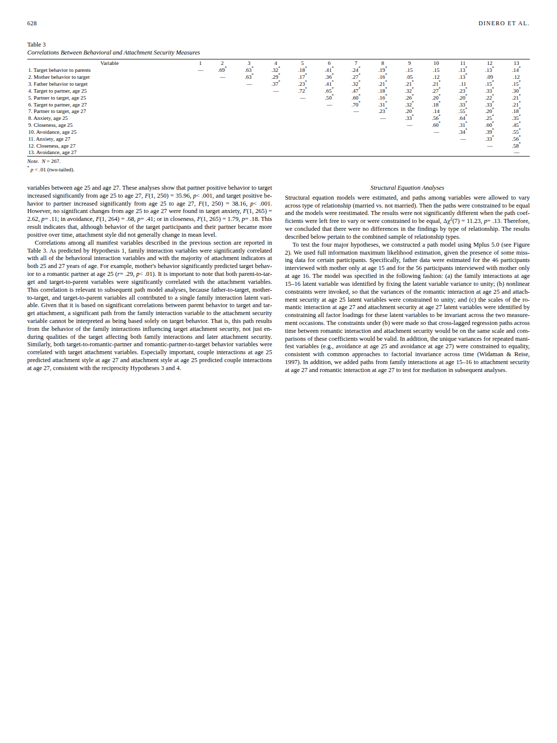628 DINERO ET AL.
Table 3
Correlations Between Behavioral and Attachment Security Measures
| Variable | 1 | 2 | 3 | 4 | 5 | 6 | 7 | 8 | 9 | 10 | 11 | 12 | 13 |
| --- | --- | --- | --- | --- | --- | --- | --- | --- | --- | --- | --- | --- | --- |
| 1. Target behavior to parents | — | .69 * | .63 * | .32 * | .18 * | .41 * | .24 * | .19 * | .15 | .15 | .13 * | .13 * | .14 * |
| 2. Mother behavior to target | | — | .63 * | .29 * | .17 * | .36 * | .27 * | .16 * | .05 | .12 | .13 * | .09 | .12 |
| 3. Father behavior to target | | | — | .37 * | .23 * | .41 * | .32 * | .21 * | .21 * | .21 * | .11 | .15 * | .15 * |
| 4. Target to partner, age 25 | | | | — | .72 * | .65 * | .47 * | .18 * | .32 * | .27 * | .23 * | .33 * | .30 * |
| 5. Partner to target, age 25 | | | | | — | .50 * | .60 * | .16 * | .26 * | .20 * | .20 * | .22 * | .21 * |
| 6. Target to partner, age 27 | | | | | | — | .70 * | .31 * | .32 * | .18 * | .33 * | .33 * | .21 * |
| 7. Partner to target, age 27 | | | | | | | — | .23 * | .20 * | .14 | .55 * | .20 * | .18 * |
| 8. Anxiety, age 25 | | | | | | | | — | .33 * | .56 * | .64 * | .25 * | .35 * |
| 9. Closeness, age 25 | | | | | | | | | — | .60 * | .31 * | .60 * | .45 * |
| 10. Avoidance, age 25 | | | | | | | | | | — | .34 * | .39 * | .55 * |
| 11. Anxiety, age 27 | | | | | | | | | | | — | .33 * | .56 * |
| 12. Closeness, age 27 | | | | | | | | | | | | — | .58 * |
| 13. Avoidance, age 27 | | | | | | | | | | | | | — |
Note. N = 267.
* p < .01 (two-tailed).
variables between age 25 and age 27. These analyses show that partner positive behavior to target increased significantly from age 25 to age 27, F(1, 250) = 35.96, p< .001, and target positive behavior to partner increased significantly from age 25 to age 27, F(1, 250) = 38.16, p< .001. However, no significant changes from age 25 to age 27 were found in target anxiety, F(1, 265) = 2.62, p= .11; in avoidance, F(1, 264) = .68, p= .41; or in closeness, F(1, 265) = 1.79, p= .18. This result indicates that, although behavior of the target participants and their partner became more positive over time, attachment style did not generally change in mean level.
Correlations among all manifest variables described in the previous section are reported in Table 3. As predicted by Hypothesis 1, family interaction variables were significantly correlated with all of the behavioral interaction variables and with the majority of attachment indicators at both 25 and 27 years of age. For example, mother's behavior significantly predicted target behavior to a romantic partner at age 25 (r= .29, p< .01). It is important to note that both parent-to-target and target-to-parent variables were significantly correlated with the attachment variables. This correlation is relevant to subsequent path model analyses, because father-to-target, mother-to-target, and target-to-parent variables all contributed to a single family interaction latent variable. Given that it is based on significant correlations between parent behavior to target and target attachment, a significant path from the family interaction variable to the attachment security variable cannot be interpreted as being based solely on target behavior. That is, this path results from the behavior of the family interactions influencing target attachment security, not just enduring qualities of the target affecting both family interactions and later attachment security. Similarly, both target-to-romantic-partner and romantic-partner-to-target behavior variables were correlated with target attachment variables. Especially important, couple interactions at age 25 predicted attachment style at age 27 and attachment style at age 25 predicted couple interactions at age 27, consistent with the reciprocity Hypotheses 3 and 4.
Structural Equation Analyses
Structural equation models were estimated, and paths among variables were allowed to vary across type of relationship (married vs. not married). Then the paths were constrained to be equal and the models were reestimated. The results were not significantly different when the path coefficients were left free to vary or were constrained to be equal, Δχ2(7) = 11.23, p= .13. Therefore, we concluded that there were no differences in the findings by type of relationship. The results described below pertain to the combined sample of relationship types.
To test the four major hypotheses, we constructed a path model using Mplus 5.0 (see Figure 2). We used full information maximum likelihood estimation, given the presence of some missing data for certain participants. Specifically, father data were estimated for the 46 participants interviewed with mother only at age 15 and for the 56 participants interviewed with mother only at age 16. The model was specified in the following fashion: (a) the family interactions at age 15–16 latent variable was identified by fixing the latent variable variance to unity; (b) nonlinear constraints were invoked, so that the variances of the romantic interaction at age 25 and attachment security at age 25 latent variables were constrained to unity; and (c) the scales of the romantic interaction at age 27 and attachment security at age 27 latent variables were identified by constraining all factor loadings for these latent variables to be invariant across the two measurement occasions. The constraints under (b) were made so that cross-lagged regression paths across time between romantic interaction and attachment security would be on the same scale and comparisons of these coefficients would be valid. In addition, the unique variances for repeated manifest variables (e.g., avoidance at age 25 and avoidance at age 27) were constrained to equality, consistent with common approaches to factorial invariance across time (Widaman & Reise, 1997). In addition, we added paths from family interactions at age 15–16 to attachment security at age 27 and romantic interaction at age 27 to test for mediation in subsequent analyses.